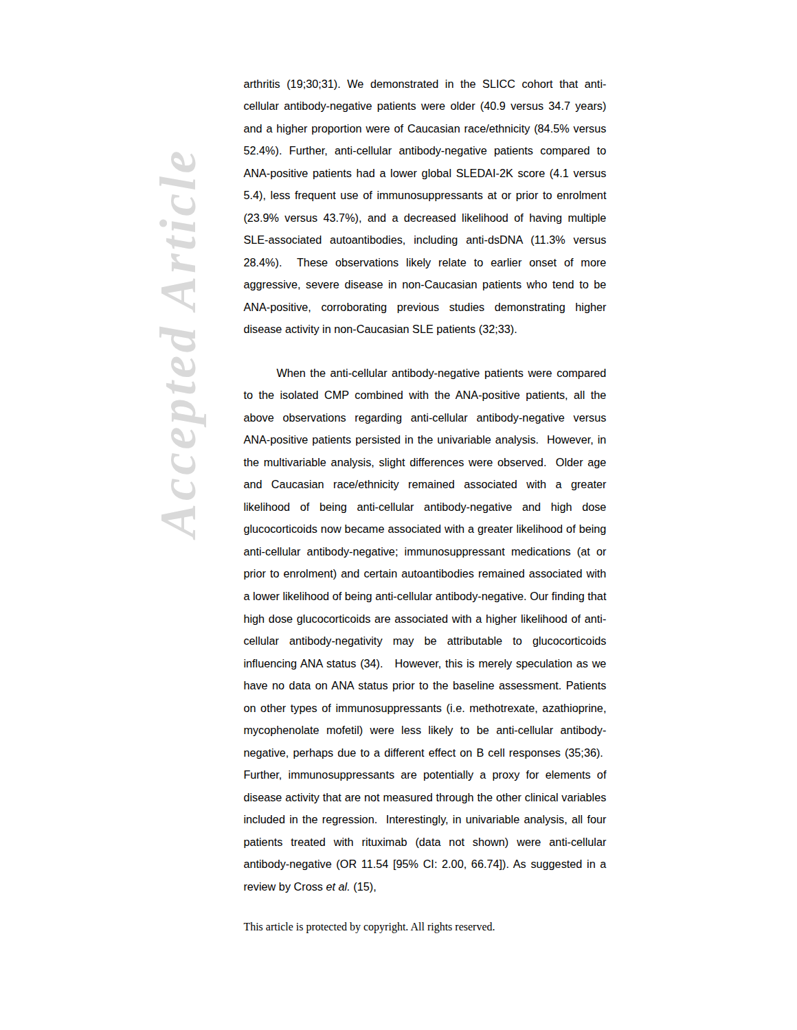Accepted Article
arthritis (19;30;31). We demonstrated in the SLICC cohort that anti-cellular antibody-negative patients were older (40.9 versus 34.7 years) and a higher proportion were of Caucasian race/ethnicity (84.5% versus 52.4%). Further, anti-cellular antibody-negative patients compared to ANA-positive patients had a lower global SLEDAI-2K score (4.1 versus 5.4), less frequent use of immunosuppressants at or prior to enrolment (23.9% versus 43.7%), and a decreased likelihood of having multiple SLE-associated autoantibodies, including anti-dsDNA (11.3% versus 28.4%). These observations likely relate to earlier onset of more aggressive, severe disease in non-Caucasian patients who tend to be ANA-positive, corroborating previous studies demonstrating higher disease activity in non-Caucasian SLE patients (32;33).
When the anti-cellular antibody-negative patients were compared to the isolated CMP combined with the ANA-positive patients, all the above observations regarding anti-cellular antibody-negative versus ANA-positive patients persisted in the univariable analysis. However, in the multivariable analysis, slight differences were observed. Older age and Caucasian race/ethnicity remained associated with a greater likelihood of being anti-cellular antibody-negative and high dose glucocorticoids now became associated with a greater likelihood of being anti-cellular antibody-negative; immunosuppressant medications (at or prior to enrolment) and certain autoantibodies remained associated with a lower likelihood of being anti-cellular antibody-negative. Our finding that high dose glucocorticoids are associated with a higher likelihood of anti-cellular antibody-negativity may be attributable to glucocorticoids influencing ANA status (34). However, this is merely speculation as we have no data on ANA status prior to the baseline assessment. Patients on other types of immunosuppressants (i.e. methotrexate, azathioprine, mycophenolate mofetil) were less likely to be anti-cellular antibody-negative, perhaps due to a different effect on B cell responses (35;36). Further, immunosuppressants are potentially a proxy for elements of disease activity that are not measured through the other clinical variables included in the regression. Interestingly, in univariable analysis, all four patients treated with rituximab (data not shown) were anti-cellular antibody-negative (OR 11.54 [95% CI: 2.00, 66.74]). As suggested in a review by Cross et al. (15),
This article is protected by copyright. All rights reserved.